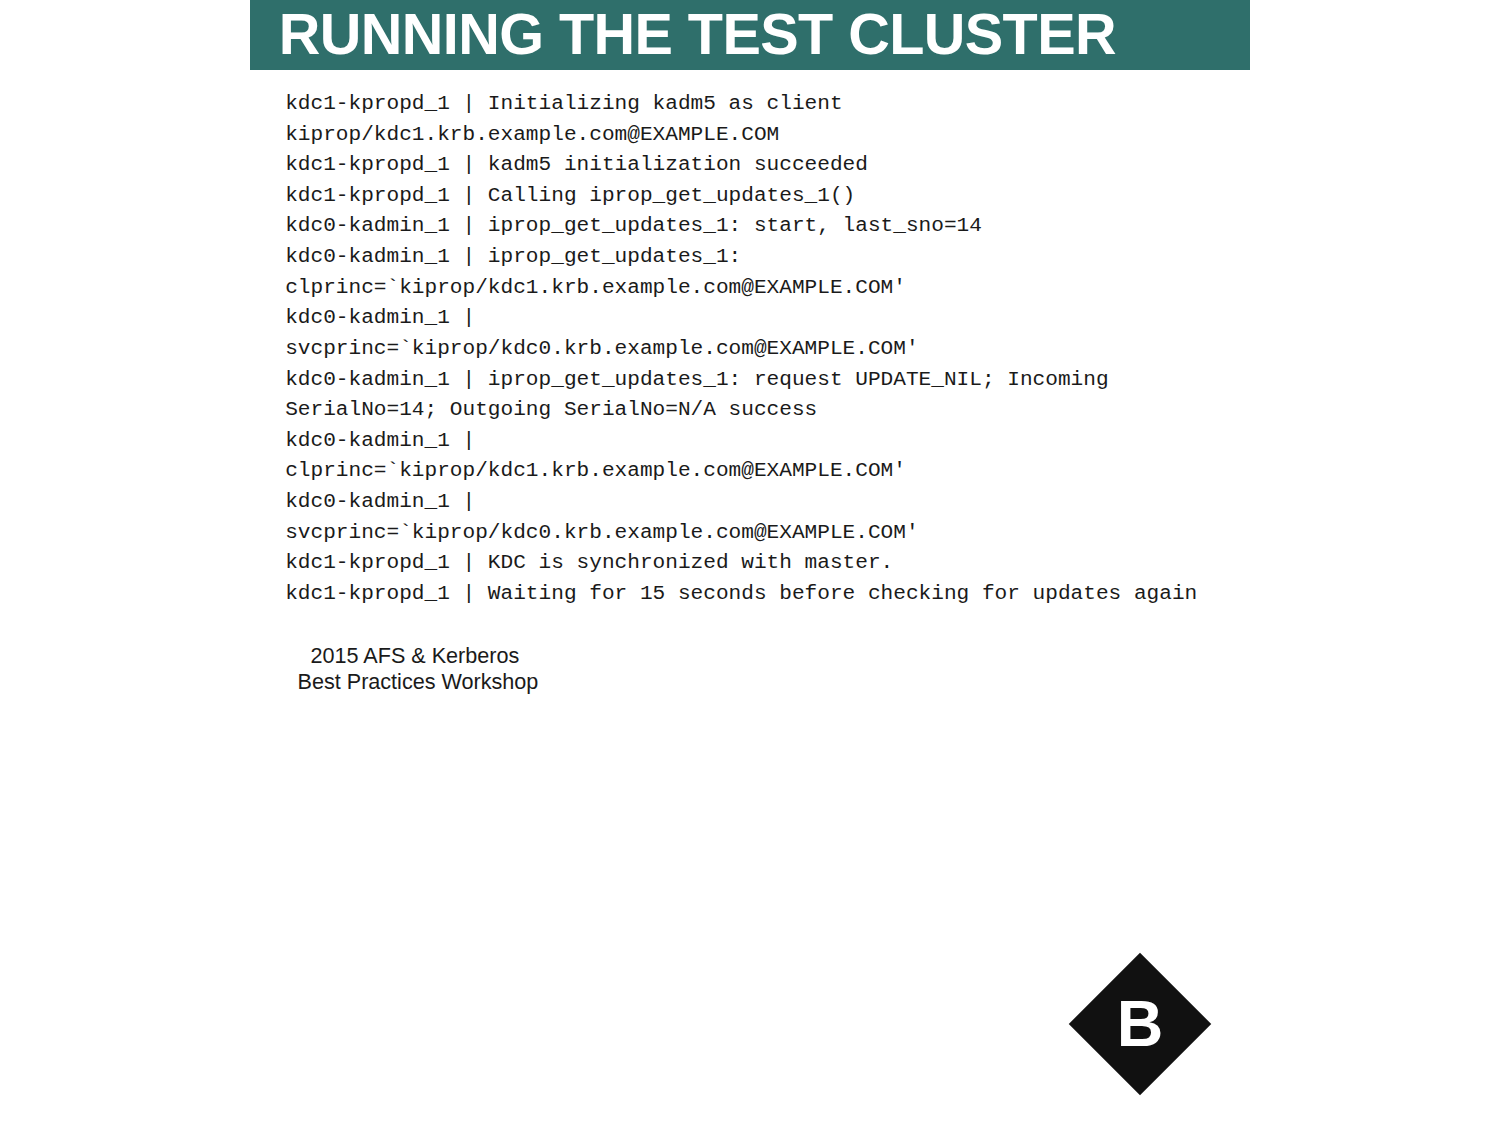RUNNING THE TEST CLUSTER
kdc1-kpropd_1 | Initializing kadm5 as client kiprop/kdc1.krb.example.com@EXAMPLE.COM
kdc1-kpropd_1 | kadm5 initialization succeeded
kdc1-kpropd_1 | Calling iprop_get_updates_1()
kdc0-kadmin_1 | iprop_get_updates_1: start, last_sno=14
kdc0-kadmin_1 | iprop_get_updates_1: clprinc=`kiprop/kdc1.krb.example.com@EXAMPLE.COM'
kdc0-kadmin_1 |           svcprinc=`kiprop/kdc0.krb.example.com@EXAMPLE.COM'
kdc0-kadmin_1 | iprop_get_updates_1: request UPDATE_NIL; Incoming SerialNo=14; Outgoing SerialNo=N/A success
kdc0-kadmin_1 |           clprinc=`kiprop/kdc1.krb.example.com@EXAMPLE.COM'
kdc0-kadmin_1 |           svcprinc=`kiprop/kdc0.krb.example.com@EXAMPLE.COM'
kdc1-kpropd_1 | KDC is synchronized with master.
kdc1-kpropd_1 | Waiting for 15 seconds before checking for updates again
2015 AFS & Kerberos
Best Practices Workshop
B